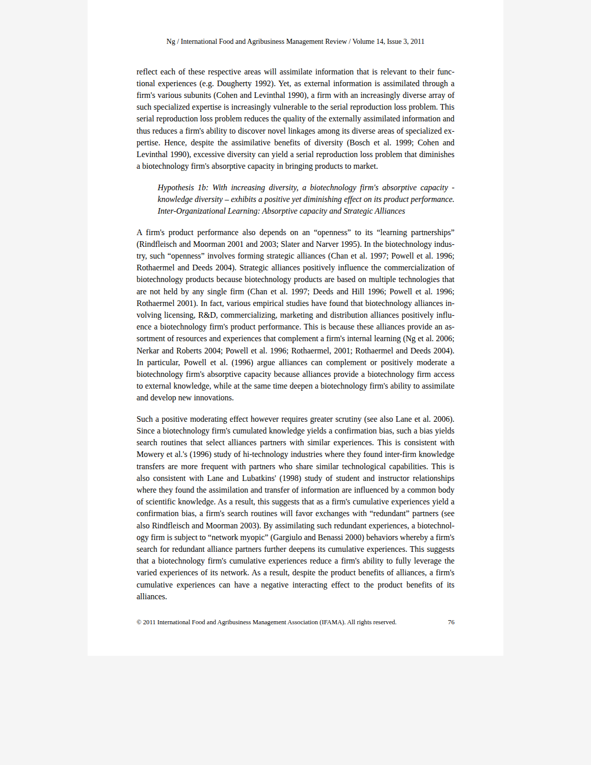Ng / International Food and Agribusiness Management Review / Volume 14, Issue 3, 2011
reflect each of these respective areas will assimilate information that is relevant to their functional experiences (e.g. Dougherty 1992). Yet, as external information is assimilated through a firm's various subunits (Cohen and Levinthal 1990), a firm with an increasingly diverse array of such specialized expertise is increasingly vulnerable to the serial reproduction loss problem. This serial reproduction loss problem reduces the quality of the externally assimilated information and thus reduces a firm's ability to discover novel linkages among its diverse areas of specialized expertise. Hence, despite the assimilative benefits of diversity (Bosch et al. 1999; Cohen and Levinthal 1990), excessive diversity can yield a serial reproduction loss problem that diminishes a biotechnology firm's absorptive capacity in bringing products to market.
Hypothesis 1b: With increasing diversity, a biotechnology firm's absorptive capacity - knowledge diversity – exhibits a positive yet diminishing effect on its product performance. Inter-Organizational Learning: Absorptive capacity and Strategic Alliances
A firm's product performance also depends on an “openness” to its “learning partnerships” (Rindfleisch and Moorman 2001 and 2003; Slater and Narver 1995). In the biotechnology industry, such “openness” involves forming strategic alliances (Chan et al. 1997; Powell et al. 1996; Rothaermel and Deeds 2004). Strategic alliances positively influence the commercialization of biotechnology products because biotechnology products are based on multiple technologies that are not held by any single firm (Chan et al. 1997; Deeds and Hill 1996; Powell et al. 1996; Rothaermel 2001). In fact, various empirical studies have found that biotechnology alliances involving licensing, R&D, commercializing, marketing and distribution alliances positively influence a biotechnology firm's product performance. This is because these alliances provide an assortment of resources and experiences that complement a firm's internal learning (Ng et al. 2006; Nerkar and Roberts 2004; Powell et al. 1996; Rothaermel, 2001; Rothaermel and Deeds 2004). In particular, Powell et al. (1996) argue alliances can complement or positively moderate a biotechnology firm's absorptive capacity because alliances provide a biotechnology firm access to external knowledge, while at the same time deepen a biotechnology firm's ability to assimilate and develop new innovations.
Such a positive moderating effect however requires greater scrutiny (see also Lane et al. 2006). Since a biotechnology firm's cumulated knowledge yields a confirmation bias, such a bias yields search routines that select alliances partners with similar experiences. This is consistent with Mowery et al.'s (1996) study of hi-technology industries where they found inter-firm knowledge transfers are more frequent with partners who share similar technological capabilities. This is also consistent with Lane and Lubatkins' (1998) study of student and instructor relationships where they found the assimilation and transfer of information are influenced by a common body of scientific knowledge. As a result, this suggests that as a firm's cumulative experiences yield a confirmation bias, a firm's search routines will favor exchanges with “redundant” partners (see also Rindfleisch and Moorman 2003). By assimilating such redundant experiences, a biotechnology firm is subject to “network myopic” (Gargiulo and Benassi 2000) behaviors whereby a firm's search for redundant alliance partners further deepens its cumulative experiences. This suggests that a biotechnology firm's cumulative experiences reduce a firm's ability to fully leverage the varied experiences of its network. As a result, despite the product benefits of alliances, a firm's cumulative experiences can have a negative interacting effect to the product benefits of its alliances.
© 2011 International Food and Agribusiness Management Association (IFAMA). All rights reserved. 76